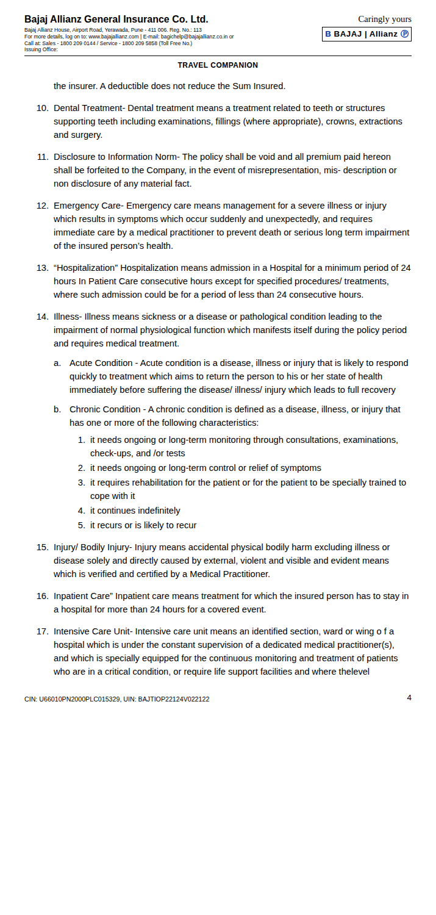Bajaj Allianz General Insurance Co. Ltd.
Bajaj Allianz House, Airport Road, Yerawada, Pune - 411 006. Reg. No.: 113
For more details, log on to: www.bajajallianz.com | E-mail: bagichelp@bajajallianz.co.in or
Call at: Sales - 1800 209 0144 / Service - 1800 209 5858 (Toll Free No.)
Issuing Office:
Caringly yours
B BAJAJ | Allianz Ⓟ
TRAVEL COMPANION
the insurer. A deductible does not reduce the Sum Insured.
10. Dental Treatment- Dental treatment means a treatment related to teeth or structures supporting teeth including examinations, fillings (where appropriate), crowns, extractions and surgery.
11. Disclosure to Information Norm- The policy shall be void and all premium paid hereon shall be forfeited to the Company, in the event of misrepresentation, mis- description or non disclosure of any material fact.
12. Emergency Care- Emergency care means management for a severe illness or injury which results in symptoms which occur suddenly and unexpectedly, and requires immediate care by a medical practitioner to prevent death or serious long term impairment of the insured person’s health.
13. “Hospitalization” Hospitalization means admission in a Hospital for a minimum period of 24 hours In Patient Care consecutive hours except for specified procedures/ treatments, where such admission could be for a period of less than 24 consecutive hours.
14. Illness- Illness means sickness or a disease or pathological condition leading to the impairment of normal physiological function which manifests itself during the policy period and requires medical treatment.
a. Acute Condition - Acute condition is a disease, illness or injury that is likely to respond quickly to treatment which aims to return the person to his or her state of health immediately before suffering the disease/ illness/ injury which leads to full recovery
b. Chronic Condition - A chronic condition is defined as a disease, illness, or injury that has one or more of the following characteristics:
1. it needs ongoing or long-term monitoring through consultations, examinations, check-ups, and /or tests
2. it needs ongoing or long-term control or relief of symptoms
3. it requires rehabilitation for the patient or for the patient to be specially trained to cope with it
4. it continues indefinitely
5. it recurs or is likely to recur
15. Injury/ Bodily Injury- Injury means accidental physical bodily harm excluding illness or disease solely and directly caused by external, violent and visible and evident means which is verified and certified by a Medical Practitioner.
16. Inpatient Care” Inpatient care means treatment for which the insured person has to stay in a hospital for more than 24 hours for a covered event.
17. Intensive Care Unit- Intensive care unit means an identified section, ward or wing o f a hospital which is under the constant supervision of a dedicated medical practitioner(s), and which is specially equipped for the continuous monitoring and treatment of patients who are in a critical condition, or require life support facilities and where thelevel
CIN: U66010PN2000PLC015329, UIN: BAJTIOP22124V022122 4